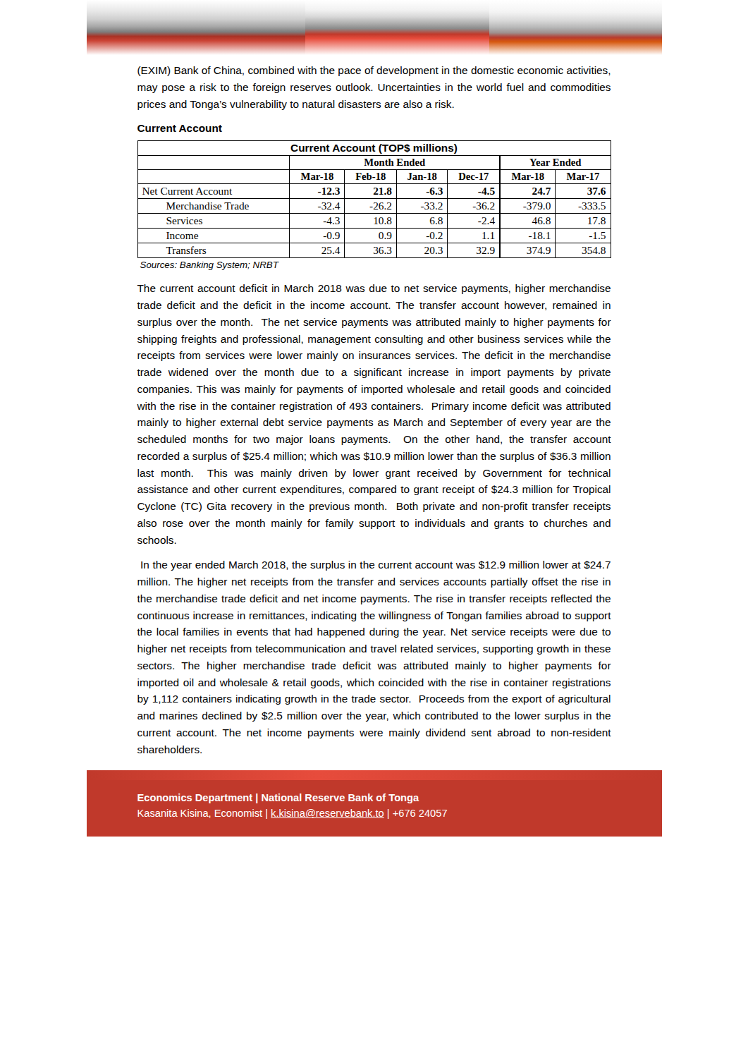(EXIM) Bank of China, combined with the pace of development in the domestic economic activities, may pose a risk to the foreign reserves outlook. Uncertainties in the world fuel and commodities prices and Tonga’s vulnerability to natural disasters are also a risk.
Current Account
| Current Account (TOP$ millions) |
| | Month Ended | Year Ended |
| | Mar-18 | Feb-18 | Jan-18 | Dec-17 | Mar-18 | Mar-17 |
| Net Current Account | -12.3 | 21.8 | -6.3 | -4.5 | 24.7 | 37.6 |
| Merchandise Trade | -32.4 | -26.2 | -33.2 | -36.2 | -379.0 | -333.5 |
| Services | -4.3 | 10.8 | 6.8 | -2.4 | 46.8 | 17.8 |
| Income | -0.9 | 0.9 | -0.2 | 1.1 | -18.1 | -1.5 |
| Transfers | 25.4 | 36.3 | 20.3 | 32.9 | 374.9 | 354.8 |
Sources: Banking System; NRBT
The current account deficit in March 2018 was due to net service payments, higher merchandise trade deficit and the deficit in the income account. The transfer account however, remained in surplus over the month. The net service payments was attributed mainly to higher payments for shipping freights and professional, management consulting and other business services while the receipts from services were lower mainly on insurances services. The deficit in the merchandise trade widened over the month due to a significant increase in import payments by private companies. This was mainly for payments of imported wholesale and retail goods and coincided with the rise in the container registration of 493 containers. Primary income deficit was attributed mainly to higher external debt service payments as March and September of every year are the scheduled months for two major loans payments. On the other hand, the transfer account recorded a surplus of $25.4 million; which was $10.9 million lower than the surplus of $36.3 million last month. This was mainly driven by lower grant received by Government for technical assistance and other current expenditures, compared to grant receipt of $24.3 million for Tropical Cyclone (TC) Gita recovery in the previous month. Both private and non-profit transfer receipts also rose over the month mainly for family support to individuals and grants to churches and schools.
In the year ended March 2018, the surplus in the current account was $12.9 million lower at $24.7 million. The higher net receipts from the transfer and services accounts partially offset the rise in the merchandise trade deficit and net income payments. The rise in transfer receipts reflected the continuous increase in remittances, indicating the willingness of Tongan families abroad to support the local families in events that had happened during the year. Net service receipts were due to higher net receipts from telecommunication and travel related services, supporting growth in these sectors. The higher merchandise trade deficit was attributed mainly to higher payments for imported oil and wholesale & retail goods, which coincided with the rise in container registrations by 1,112 containers indicating growth in the trade sector. Proceeds from the export of agricultural and marines declined by $2.5 million over the year, which contributed to the lower surplus in the current account. The net income payments were mainly dividend sent abroad to non-resident shareholders.
Economics Department | National Reserve Bank of Tonga
Kasanita Kisina, Economist | k.kisina@reservebank.to | +676 24057